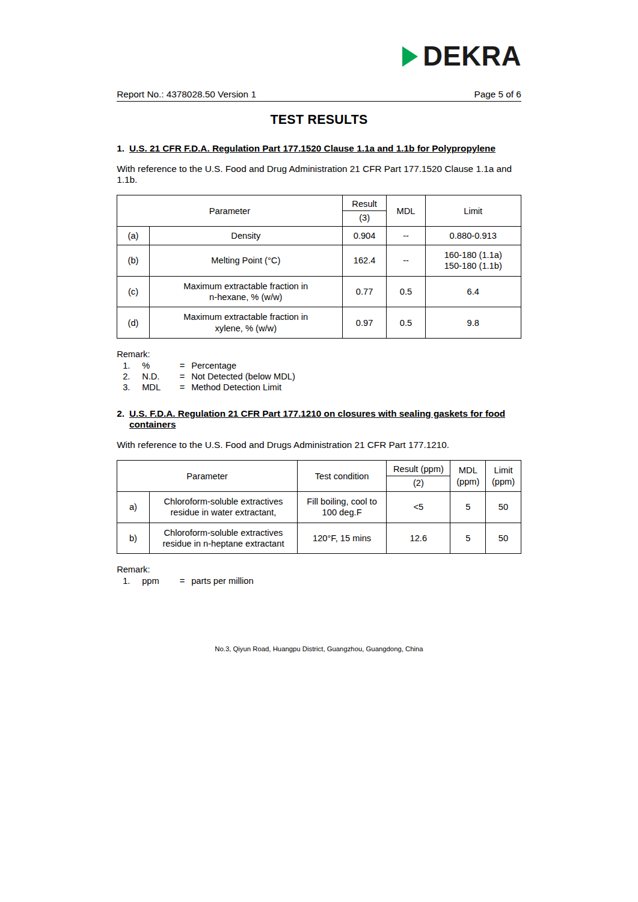DEKRA
Report No.: 4378028.50 Version 1 Page 5 of 6
TEST RESULTS
1. U.S. 21 CFR F.D.A. Regulation Part 177.1520 Clause 1.1a and 1.1b for Polypropylene
With reference to the U.S. Food and Drug Administration 21 CFR Part 177.1520 Clause 1.1a and 1.1b.
| Parameter | Result (3) | MDL | Limit |
| --- | --- | --- | --- |
| (a) | Density | 0.904 | -- | 0.880-0.913 |
| (b) | Melting Point (°C) | 162.4 | -- | 160-180 (1.1a) 150-180 (1.1b) |
| (c) | Maximum extractable fraction in n-hexane, % (w/w) | 0.77 | 0.5 | 6.4 |
| (d) | Maximum extractable fraction in xylene, % (w/w) | 0.97 | 0.5 | 9.8 |
Remark:
| 1. | % | = | Percentage |
| 2. | N.D. | = | Not Detected (below MDL) |
| 3. | MDL | = | Method Detection Limit |
2. U.S. F.D.A. Regulation 21 CFR Part 177.1210 on closures with sealing gaskets for food containers
With reference to the U.S. Food and Drugs Administration 21 CFR Part 177.1210.
| Parameter | Test condition | Result (ppm) (2) | MDL (ppm) | Limit (ppm) |
| --- | --- | --- | --- | --- |
| a) | Chloroform-soluble extractives residue in water extractant, | Fill boiling, cool to 100 deg.F | <5 | 5 | 50 |
| b) | Chloroform-soluble extractives residue in n-heptane extractant | 120°F, 15 mins | 12.6 | 5 | 50 |
Remark:
| 1. | ppm | = | parts per million |
No.3, Qiyun Road, Huangpu District, Guangzhou, Guangdong, China